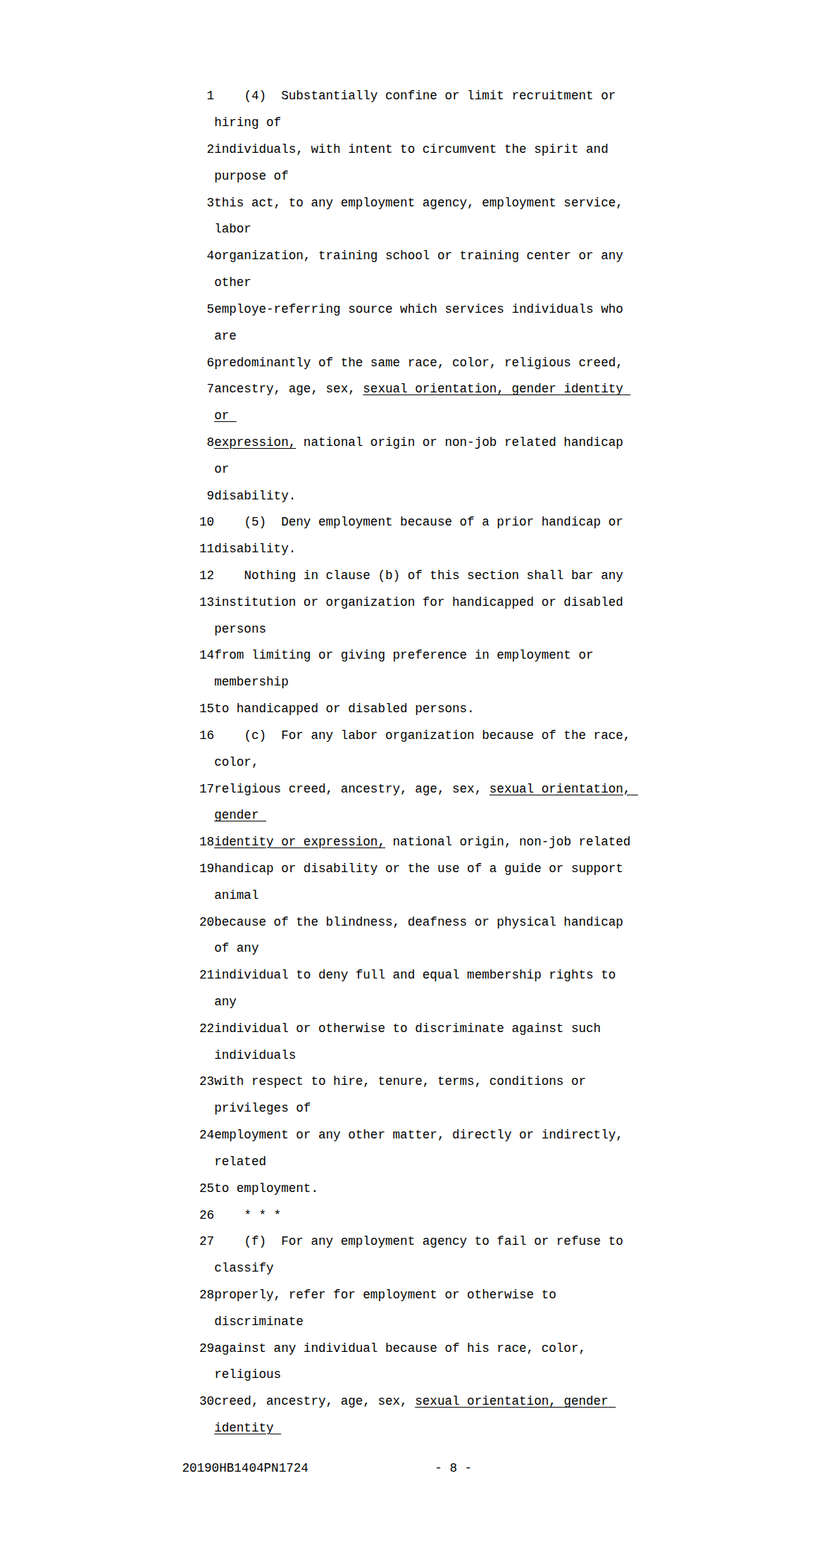| 1 | (4) Substantially confine or limit recruitment or hiring of |
| 2 | individuals, with intent to circumvent the spirit and purpose of |
| 3 | this act, to any employment agency, employment service, labor |
| 4 | organization, training school or training center or any other |
| 5 | employe-referring source which services individuals who are |
| 6 | predominantly of the same race, color, religious creed, |
| 7 | ancestry, age, sex, sexual orientation, gender identity or |
| 8 | expression, national origin or non-job related handicap or |
| 9 | disability. |
| 10 | (5) Deny employment because of a prior handicap or |
| 11 | disability. |
| 12 | Nothing in clause (b) of this section shall bar any |
| 13 | institution or organization for handicapped or disabled persons |
| 14 | from limiting or giving preference in employment or membership |
| 15 | to handicapped or disabled persons. |
| 16 | (c) For any labor organization because of the race, color, |
| 17 | religious creed, ancestry, age, sex, sexual orientation, gender |
| 18 | identity or expression, national origin, non-job related |
| 19 | handicap or disability or the use of a guide or support animal |
| 20 | because of the blindness, deafness or physical handicap of any |
| 21 | individual to deny full and equal membership rights to any |
| 22 | individual or otherwise to discriminate against such individuals |
| 23 | with respect to hire, tenure, terms, conditions or privileges of |
| 24 | employment or any other matter, directly or indirectly, related |
| 25 | to employment. |
| 26 | * * * |
| 27 | (f) For any employment agency to fail or refuse to classify |
| 28 | properly, refer for employment or otherwise to discriminate |
| 29 | against any individual because of his race, color, religious |
| 30 | creed, ancestry, age, sex, sexual orientation, gender identity |
20190HB1404PN1724 - 8 -